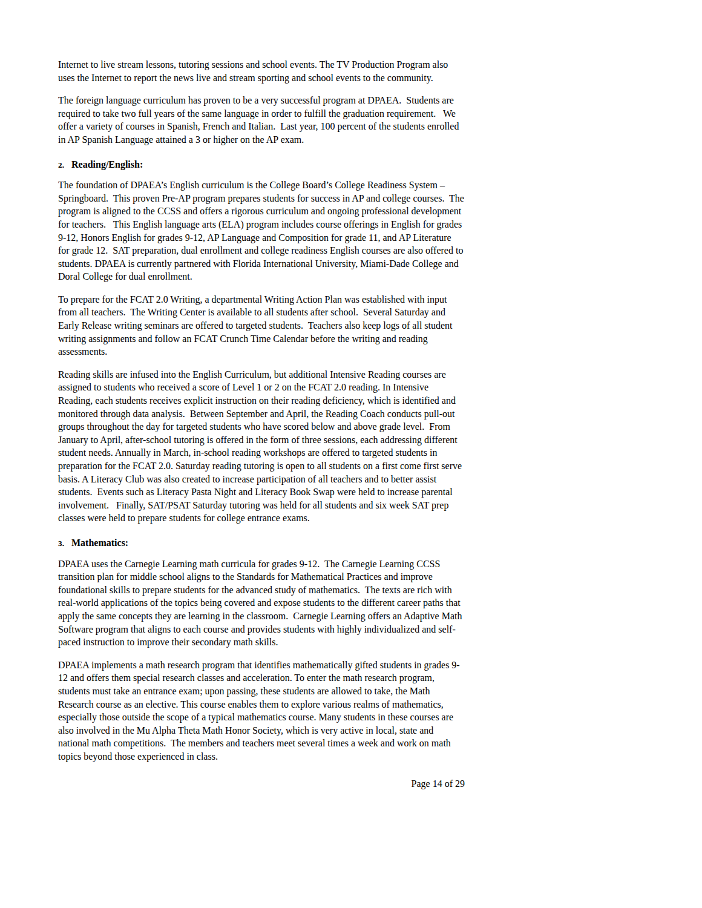Internet to live stream lessons, tutoring sessions and school events. The TV Production Program also uses the Internet to report the news live and stream sporting and school events to the community.
The foreign language curriculum has proven to be a very successful program at DPAEA. Students are required to take two full years of the same language in order to fulfill the graduation requirement. We offer a variety of courses in Spanish, French and Italian. Last year, 100 percent of the students enrolled in AP Spanish Language attained a 3 or higher on the AP exam.
2. Reading/English:
The foundation of DPAEA’s English curriculum is the College Board’s College Readiness System – Springboard. This proven Pre-AP program prepares students for success in AP and college courses. The program is aligned to the CCSS and offers a rigorous curriculum and ongoing professional development for teachers. This English language arts (ELA) program includes course offerings in English for grades 9-12, Honors English for grades 9-12, AP Language and Composition for grade 11, and AP Literature for grade 12. SAT preparation, dual enrollment and college readiness English courses are also offered to students. DPAEA is currently partnered with Florida International University, Miami-Dade College and Doral College for dual enrollment.
To prepare for the FCAT 2.0 Writing, a departmental Writing Action Plan was established with input from all teachers. The Writing Center is available to all students after school. Several Saturday and Early Release writing seminars are offered to targeted students. Teachers also keep logs of all student writing assignments and follow an FCAT Crunch Time Calendar before the writing and reading assessments.
Reading skills are infused into the English Curriculum, but additional Intensive Reading courses are assigned to students who received a score of Level 1 or 2 on the FCAT 2.0 reading. In Intensive Reading, each students receives explicit instruction on their reading deficiency, which is identified and monitored through data analysis. Between September and April, the Reading Coach conducts pull-out groups throughout the day for targeted students who have scored below and above grade level. From January to April, after-school tutoring is offered in the form of three sessions, each addressing different student needs. Annually in March, in-school reading workshops are offered to targeted students in preparation for the FCAT 2.0. Saturday reading tutoring is open to all students on a first come first serve basis. A Literacy Club was also created to increase participation of all teachers and to better assist students. Events such as Literacy Pasta Night and Literacy Book Swap were held to increase parental involvement. Finally, SAT/PSAT Saturday tutoring was held for all students and six week SAT prep classes were held to prepare students for college entrance exams.
3. Mathematics:
DPAEA uses the Carnegie Learning math curricula for grades 9-12. The Carnegie Learning CCSS transition plan for middle school aligns to the Standards for Mathematical Practices and improve foundational skills to prepare students for the advanced study of mathematics. The texts are rich with real-world applications of the topics being covered and expose students to the different career paths that apply the same concepts they are learning in the classroom. Carnegie Learning offers an Adaptive Math Software program that aligns to each course and provides students with highly individualized and self-paced instruction to improve their secondary math skills.
DPAEA implements a math research program that identifies mathematically gifted students in grades 9-12 and offers them special research classes and acceleration. To enter the math research program, students must take an entrance exam; upon passing, these students are allowed to take, the Math Research course as an elective. This course enables them to explore various realms of mathematics, especially those outside the scope of a typical mathematics course. Many students in these courses are also involved in the Mu Alpha Theta Math Honor Society, which is very active in local, state and national math competitions. The members and teachers meet several times a week and work on math topics beyond those experienced in class.
Page 14 of 29